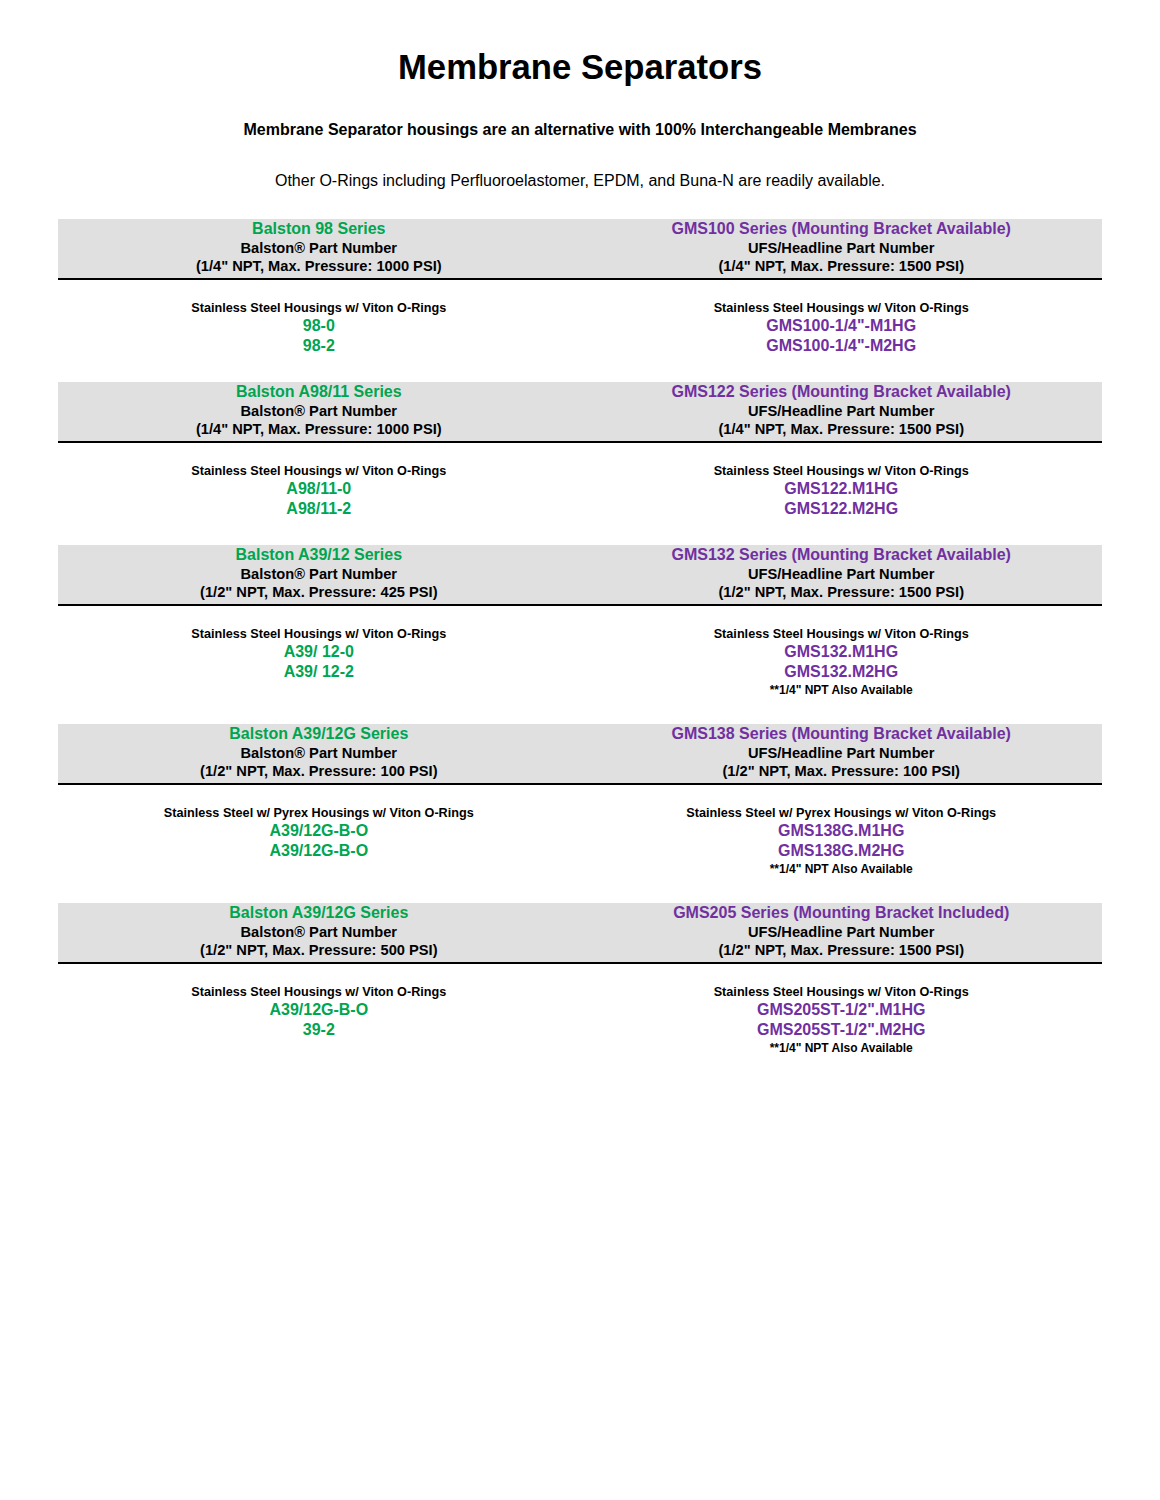Membrane Separators
Membrane Separator housings are an alternative with 100% Interchangeable Membranes
Other O-Rings including Perfluoroelastomer, EPDM, and Buna-N are readily available.
| Balston 98 Series | GMS100 Series (Mounting Bracket Available) |
| Balston® Part Number | UFS/Headline Part Number |
| (1/4" NPT, Max. Pressure: 1000 PSI) | (1/4" NPT, Max. Pressure: 1500 PSI) |
| Stainless Steel Housings w/ Viton O-Rings | Stainless Steel Housings w/ Viton O-Rings |
| 98-0 | GMS100-1/4"-M1HG |
| 98-2 | GMS100-1/4"-M2HG |
| Balston A98/11 Series | GMS122 Series (Mounting Bracket Available) |
| Balston® Part Number | UFS/Headline Part Number |
| (1/4" NPT, Max. Pressure: 1000 PSI) | (1/4" NPT, Max. Pressure: 1500 PSI) |
| Stainless Steel Housings w/ Viton O-Rings | Stainless Steel Housings w/ Viton O-Rings |
| A98/11-0 | GMS122.M1HG |
| A98/11-2 | GMS122.M2HG |
| Balston A39/12 Series | GMS132 Series (Mounting Bracket Available) |
| Balston® Part Number | UFS/Headline Part Number |
| (1/2" NPT, Max. Pressure: 425 PSI) | (1/2" NPT, Max. Pressure: 1500 PSI) |
| Stainless Steel Housings w/ Viton O-Rings | Stainless Steel Housings w/ Viton O-Rings |
| A39/ 12-0 | GMS132.M1HG |
| A39/ 12-2 | GMS132.M2HG |
| | **1/4" NPT Also Available |
| Balston A39/12G Series | GMS138 Series (Mounting Bracket Available) |
| Balston® Part Number | UFS/Headline Part Number |
| (1/2" NPT, Max. Pressure: 100 PSI) | (1/2" NPT, Max. Pressure: 100 PSI) |
| Stainless Steel w/ Pyrex Housings w/ Viton O-Rings | Stainless Steel w/ Pyrex Housings w/ Viton O-Rings |
| A39/12G-B-O | GMS138G.M1HG |
| A39/12G-B-O | GMS138G.M2HG |
| | **1/4" NPT Also Available |
| Balston A39/12G Series | GMS205 Series (Mounting Bracket Included) |
| Balston® Part Number | UFS/Headline Part Number |
| (1/2" NPT, Max. Pressure: 500 PSI) | (1/2" NPT, Max. Pressure: 1500 PSI) |
| Stainless Steel Housings w/ Viton O-Rings | Stainless Steel Housings w/ Viton O-Rings |
| A39/12G-B-O | GMS205ST-1/2".M1HG |
| 39-2 | GMS205ST-1/2".M2HG |
| | **1/4" NPT Also Available |